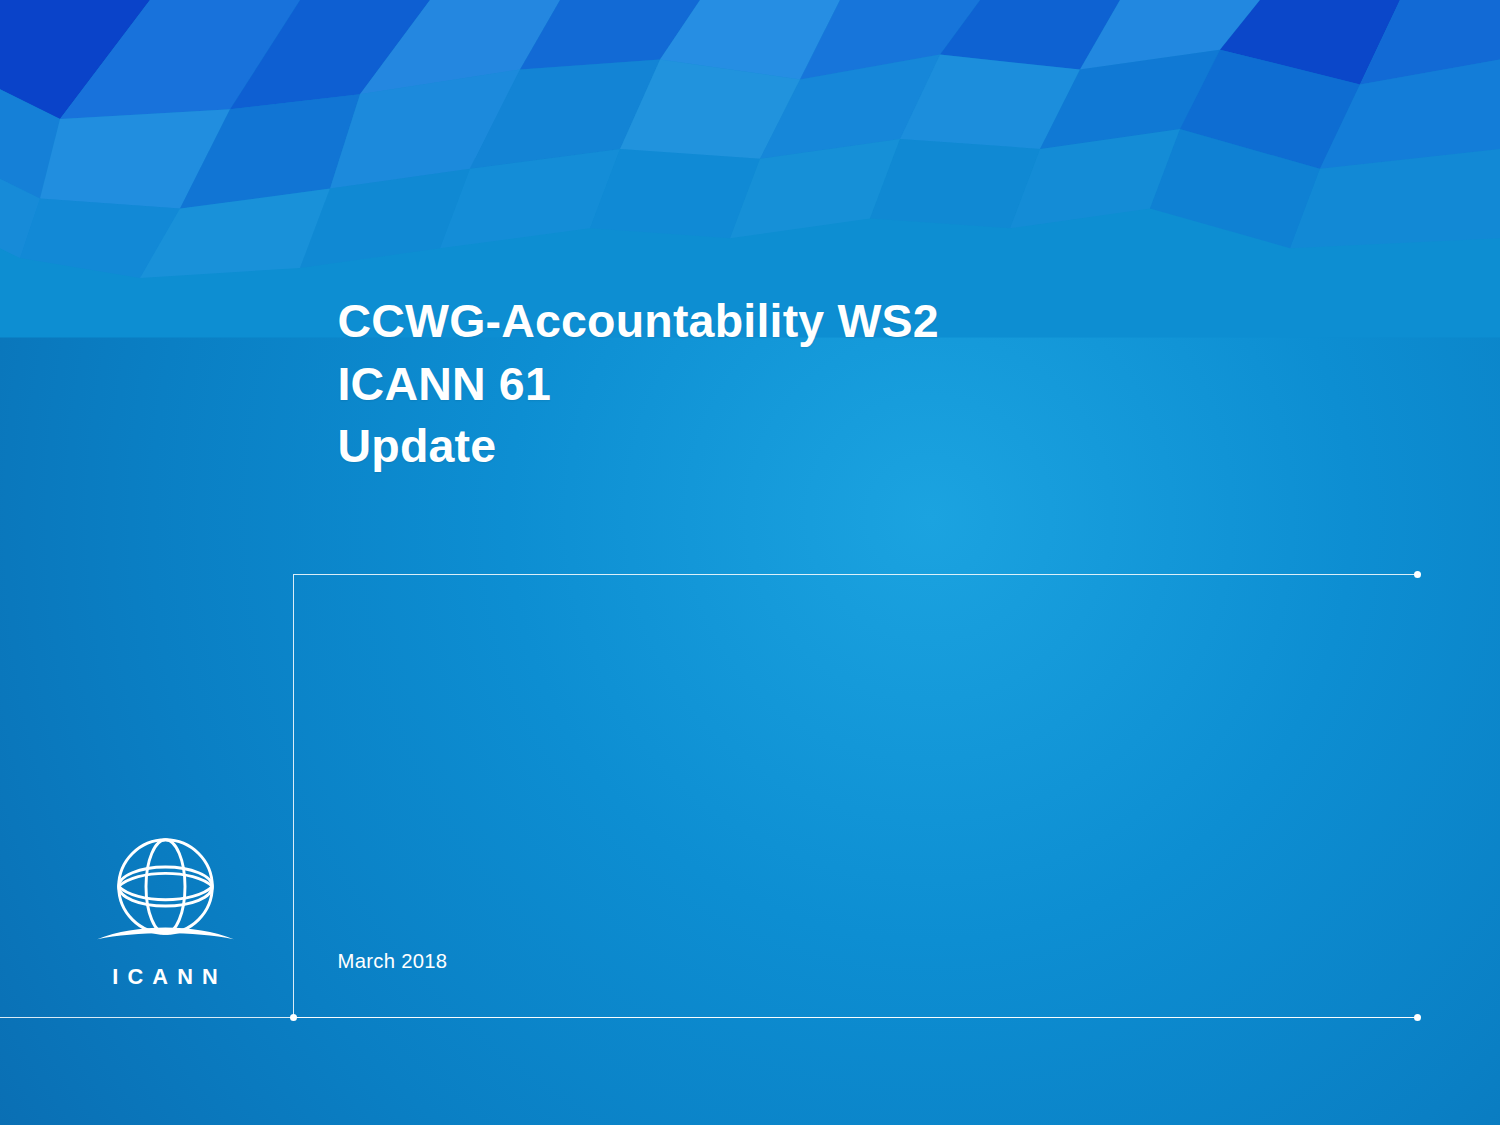CCWG-Accountability WS2 ICANN 61 Update
March 2018
ICANN